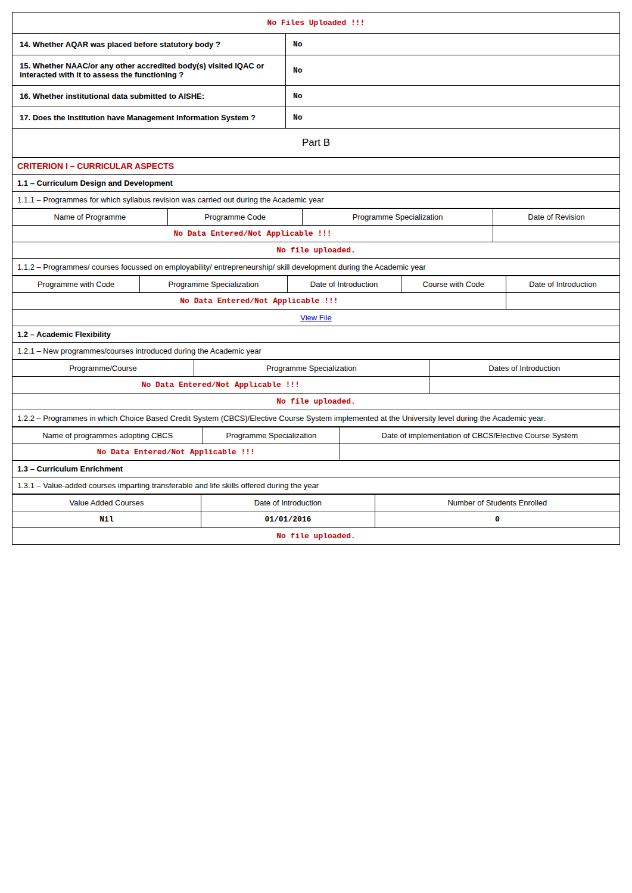| No Files Uploaded !!! |
| 14. Whether AQAR was placed before statutory body ? | No |
| 15. Whether NAAC/or any other accredited body(s) visited IQAC or interacted with it to assess the functioning ? | No |
| 16. Whether institutional data submitted to AISHE: | No |
| 17. Does the Institution have Management Information System ? | No |
Part B
CRITERION I – CURRICULAR ASPECTS
1.1 – Curriculum Design and Development
1.1.1 – Programmes for which syllabus revision was carried out during the Academic year
| Name of Programme | Programme Code | Programme Specialization | Date of Revision |
| --- | --- | --- | --- |
| No Data Entered/Not Applicable !!! | |
| No file uploaded. |
1.1.2 – Programmes/ courses focussed on employability/ entrepreneurship/ skill development during the Academic year
| Programme with Code | Programme Specialization | Date of Introduction | Course with Code | Date of Introduction |
| --- | --- | --- | --- | --- |
| No Data Entered/Not Applicable !!! | |
| View File |
1.2 – Academic Flexibility
1.2.1 – New programmes/courses introduced during the Academic year
| Programme/Course | Programme Specialization | Dates of Introduction |
| --- | --- | --- |
| No Data Entered/Not Applicable !!! | |
| No file uploaded. |
1.2.2 – Programmes in which Choice Based Credit System (CBCS)/Elective Course System implemented at the University level during the Academic year.
| Name of programmes adopting CBCS | Programme Specialization | Date of implementation of CBCS/Elective Course System |
| --- | --- | --- |
| No Data Entered/Not Applicable !!! | |
1.3 – Curriculum Enrichment
1.3.1 – Value-added courses imparting transferable and life skills offered during the year
| Value Added Courses | Date of Introduction | Number of Students Enrolled |
| --- | --- | --- |
| Nil | 01/01/2016 | 0 |
| No file uploaded. |